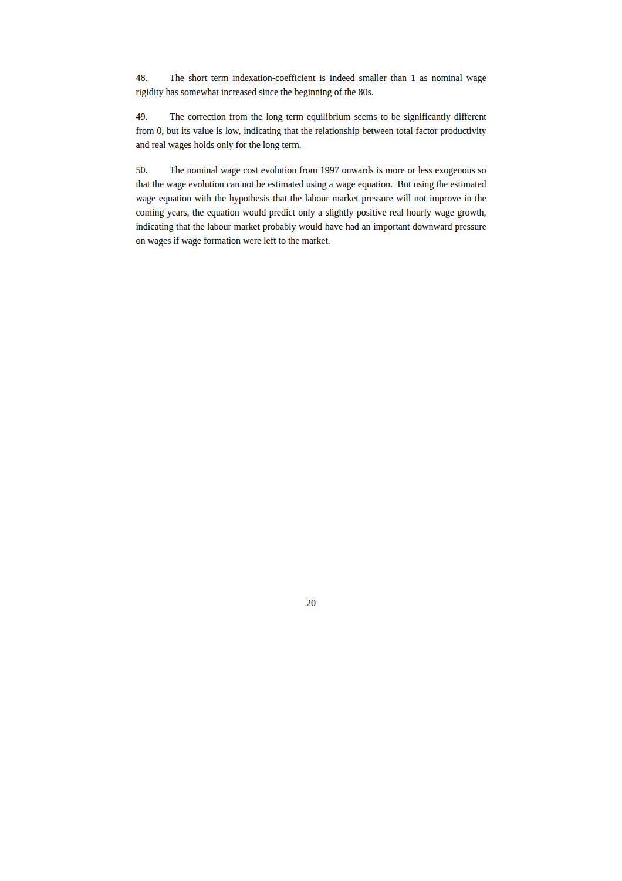48. The short term indexation-coefficient is indeed smaller than 1 as nominal wage rigidity has somewhat increased since the beginning of the 80s.
49. The correction from the long term equilibrium seems to be significantly different from 0, but its value is low, indicating that the relationship between total factor productivity and real wages holds only for the long term.
50. The nominal wage cost evolution from 1997 onwards is more or less exogenous so that the wage evolution can not be estimated using a wage equation. But using the estimated wage equation with the hypothesis that the labour market pressure will not improve in the coming years, the equation would predict only a slightly positive real hourly wage growth, indicating that the labour market probably would have had an important downward pressure on wages if wage formation were left to the market.
20